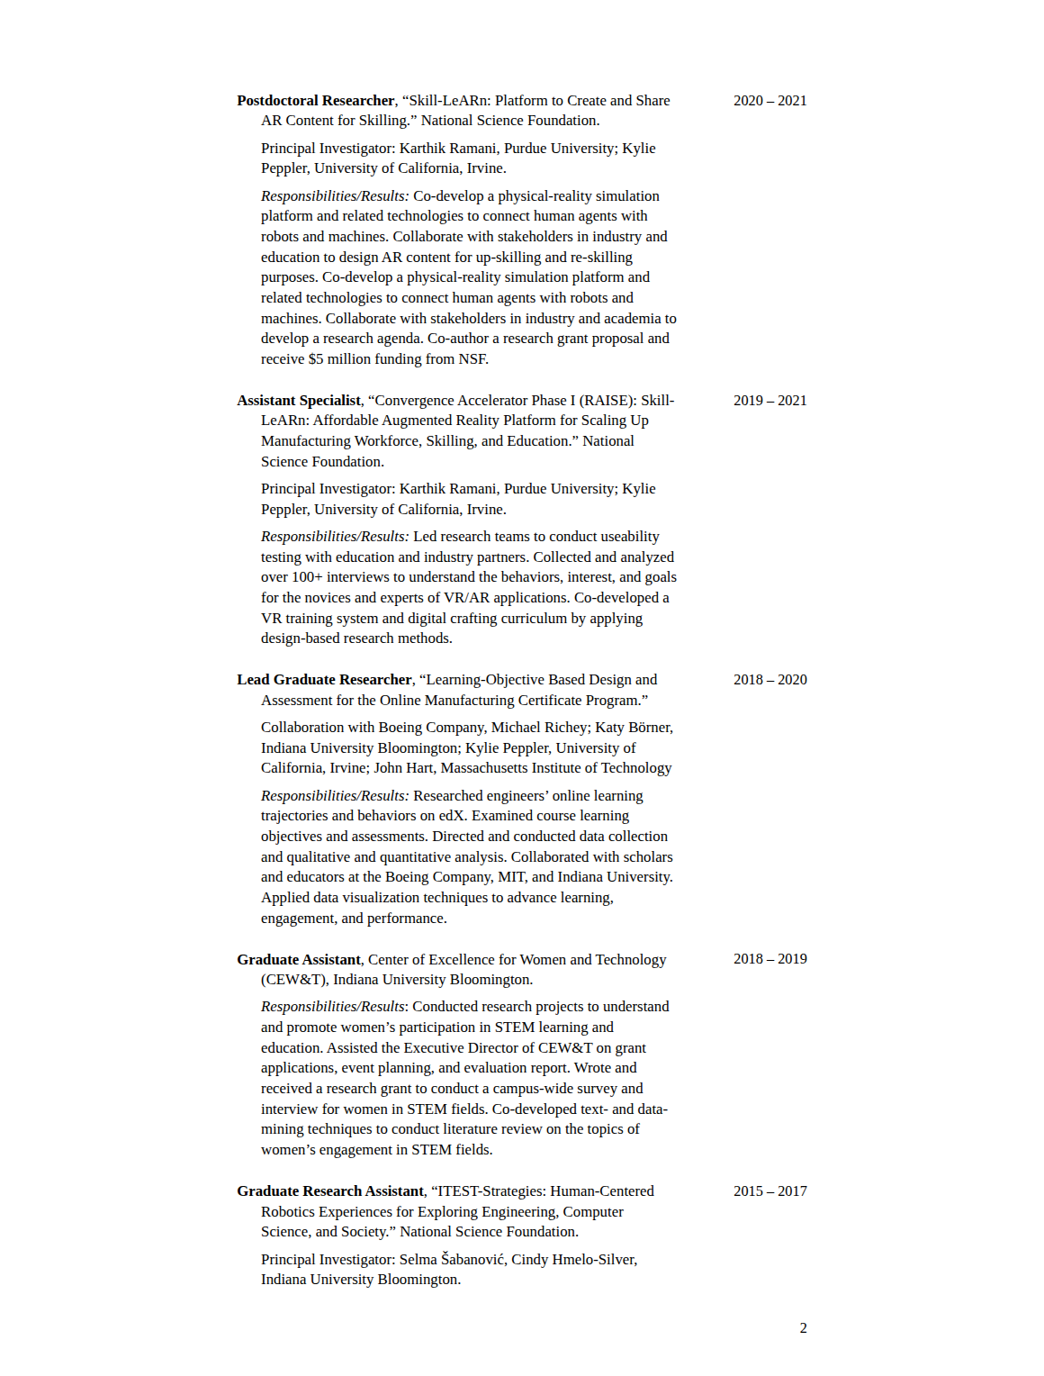Postdoctoral Researcher, “Skill-LeARn: Platform to Create and Share AR Content for Skilling.” National Science Foundation.
Principal Investigator: Karthik Ramani, Purdue University; Kylie Peppler, University of California, Irvine.
Responsibilities/Results: Co-develop a physical-reality simulation platform and related technologies to connect human agents with robots and machines. Collaborate with stakeholders in industry and education to design AR content for up-skilling and re-skilling purposes. Co-develop a physical-reality simulation platform and related technologies to connect human agents with robots and machines. Collaborate with stakeholders in industry and academia to develop a research agenda. Co-author a research grant proposal and receive $5 million funding from NSF.
2020 – 2021
Assistant Specialist, “Convergence Accelerator Phase I (RAISE): Skill-LeARn: Affordable Augmented Reality Platform for Scaling Up Manufacturing Workforce, Skilling, and Education.” National Science Foundation.
Principal Investigator: Karthik Ramani, Purdue University; Kylie Peppler, University of California, Irvine.
Responsibilities/Results: Led research teams to conduct useability testing with education and industry partners. Collected and analyzed over 100+ interviews to understand the behaviors, interest, and goals for the novices and experts of VR/AR applications. Co-developed a VR training system and digital crafting curriculum by applying design-based research methods.
2019 – 2021
Lead Graduate Researcher, “Learning-Objective Based Design and Assessment for the Online Manufacturing Certificate Program.”
Collaboration with Boeing Company, Michael Richey; Katy Börner, Indiana University Bloomington; Kylie Peppler, University of California, Irvine; John Hart, Massachusetts Institute of Technology
Responsibilities/Results: Researched engineers’ online learning trajectories and behaviors on edX. Examined course learning objectives and assessments. Directed and conducted data collection and qualitative and quantitative analysis. Collaborated with scholars and educators at the Boeing Company, MIT, and Indiana University. Applied data visualization techniques to advance learning, engagement, and performance.
2018 – 2020
Graduate Assistant, Center of Excellence for Women and Technology (CEW&T), Indiana University Bloomington.
Responsibilities/Results: Conducted research projects to understand and promote women’s participation in STEM learning and education. Assisted the Executive Director of CEW&T on grant applications, event planning, and evaluation report. Wrote and received a research grant to conduct a campus-wide survey and interview for women in STEM fields. Co-developed text- and data-mining techniques to conduct literature review on the topics of women’s engagement in STEM fields.
2018 – 2019
Graduate Research Assistant, “ITEST-Strategies: Human-Centered Robotics Experiences for Exploring Engineering, Computer Science, and Society.” National Science Foundation.
Principal Investigator: Selma Šabanović, Cindy Hmelo-Silver, Indiana University Bloomington.
2015 – 2017
2